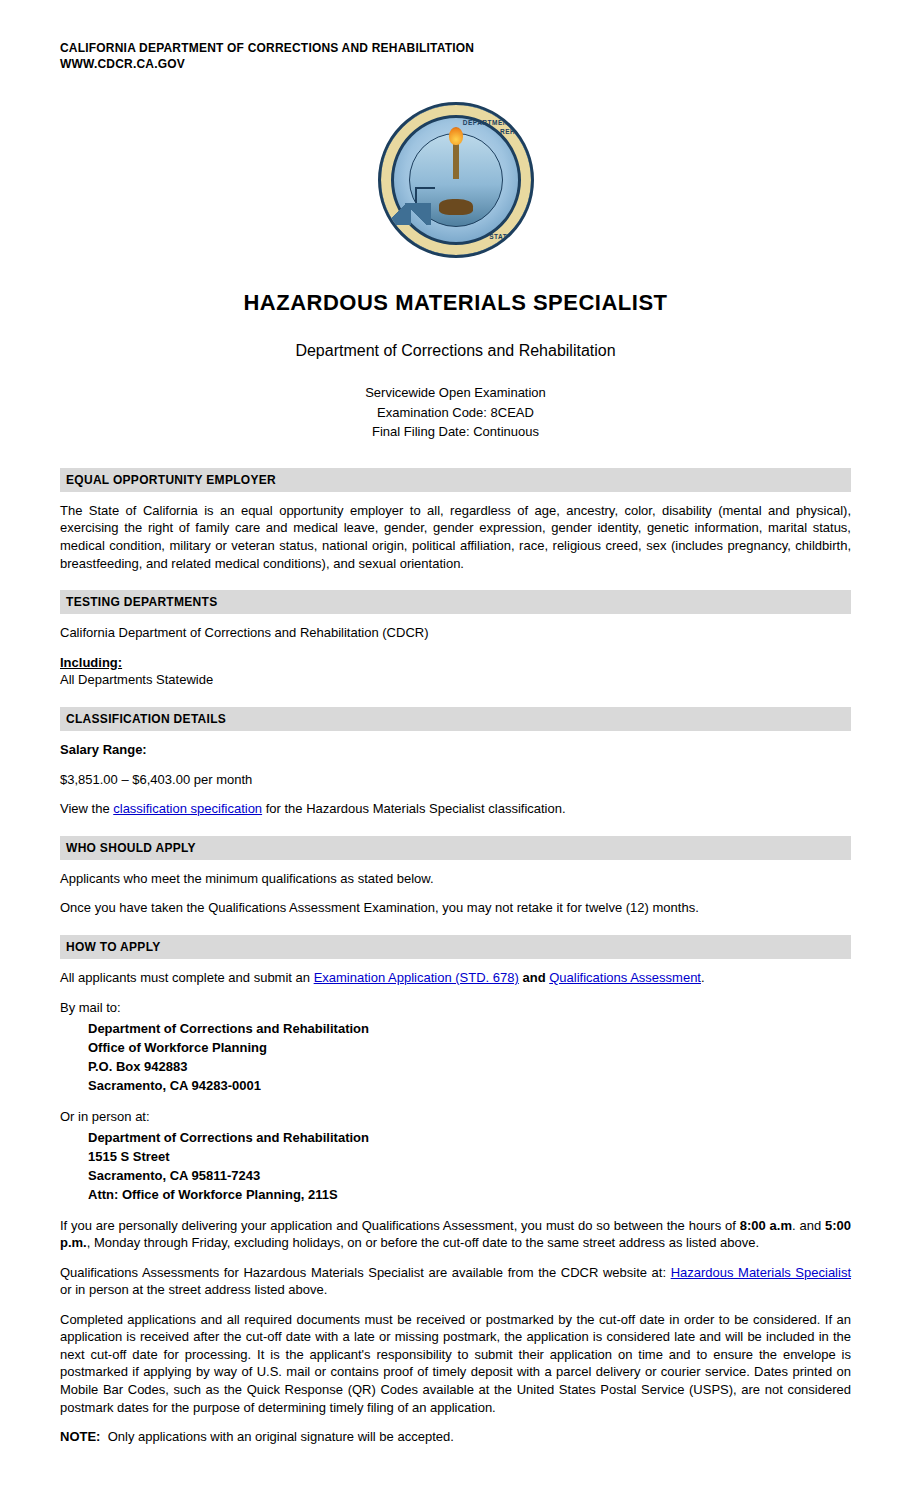CALIFORNIA DEPARTMENT OF CORRECTIONS AND REHABILITATION
WWW.CDCR.CA.GOV
DEPARTMENT OF CORRECTIONS AND REHABILITATION STATE OF CALIFORNIA
HAZARDOUS MATERIALS SPECIALIST
Department of Corrections and Rehabilitation
Servicewide Open Examination
Examination Code: 8CEAD
Final Filing Date: Continuous
EQUAL OPPORTUNITY EMPLOYER
The State of California is an equal opportunity employer to all, regardless of age, ancestry, color, disability (mental and physical), exercising the right of family care and medical leave, gender, gender expression, gender identity, genetic information, marital status, medical condition, military or veteran status, national origin, political affiliation, race, religious creed, sex (includes pregnancy, childbirth, breastfeeding, and related medical conditions), and sexual orientation.
TESTING DEPARTMENTS
California Department of Corrections and Rehabilitation (CDCR)
Including:
All Departments Statewide
CLASSIFICATION DETAILS
Salary Range:
$3,851.00 – $6,403.00 per month
View the classification specification for the Hazardous Materials Specialist classification.
WHO SHOULD APPLY
Applicants who meet the minimum qualifications as stated below.
Once you have taken the Qualifications Assessment Examination, you may not retake it for twelve (12) months.
HOW TO APPLY
All applicants must complete and submit an Examination Application (STD. 678) and Qualifications Assessment.
By mail to:
Department of Corrections and Rehabilitation
Office of Workforce Planning
P.O. Box 942883
Sacramento, CA 94283-0001
Or in person at:
Department of Corrections and Rehabilitation
1515 S Street
Sacramento, CA 95811-7243
Attn: Office of Workforce Planning, 211S
If you are personally delivering your application and Qualifications Assessment, you must do so between the hours of 8:00 a.m. and 5:00 p.m., Monday through Friday, excluding holidays, on or before the cut-off date to the same street address as listed above.
Qualifications Assessments for Hazardous Materials Specialist are available from the CDCR website at: Hazardous Materials Specialist or in person at the street address listed above.
Completed applications and all required documents must be received or postmarked by the cut-off date in order to be considered. If an application is received after the cut-off date with a late or missing postmark, the application is considered late and will be included in the next cut-off date for processing. It is the applicant's responsibility to submit their application on time and to ensure the envelope is postmarked if applying by way of U.S. mail or contains proof of timely deposit with a parcel delivery or courier service. Dates printed on Mobile Bar Codes, such as the Quick Response (QR) Codes available at the United States Postal Service (USPS), are not considered postmark dates for the purpose of determining timely filing of an application.
NOTE: Only applications with an original signature will be accepted.